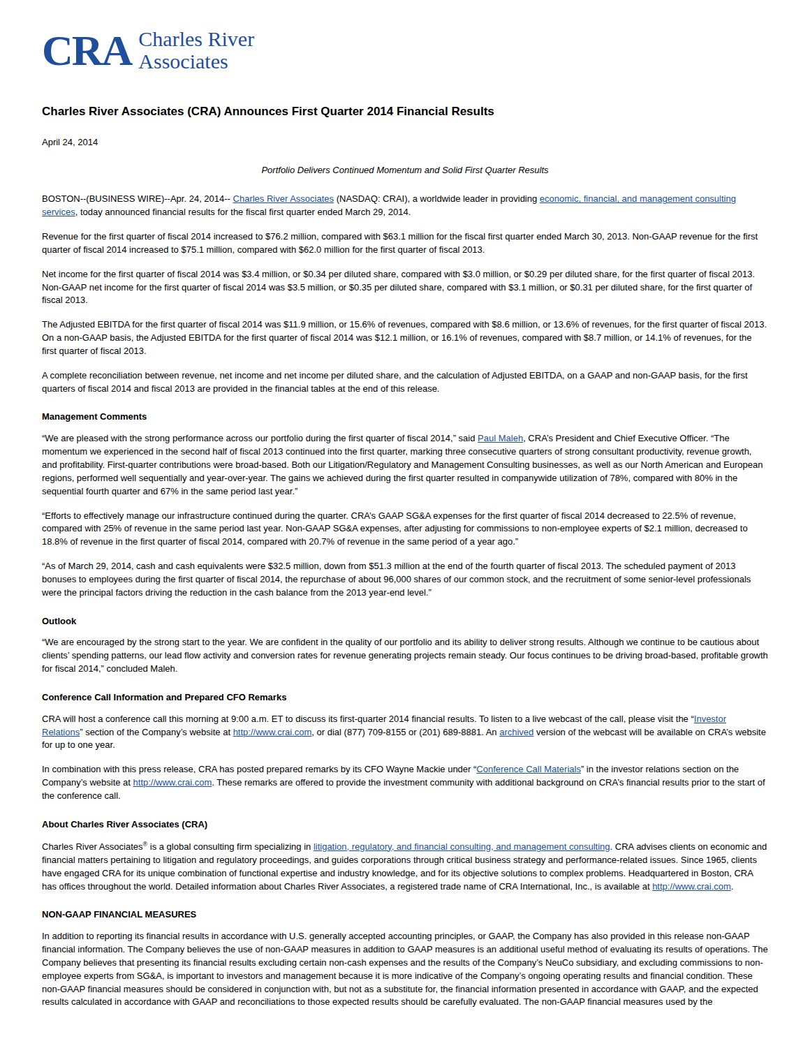CRA Charles River Associates
Charles River Associates (CRA) Announces First Quarter 2014 Financial Results
April 24, 2014
Portfolio Delivers Continued Momentum and Solid First Quarter Results
BOSTON--(BUSINESS WIRE)--Apr. 24, 2014-- Charles River Associates (NASDAQ: CRAI), a worldwide leader in providing economic, financial, and management consulting services, today announced financial results for the fiscal first quarter ended March 29, 2014.
Revenue for the first quarter of fiscal 2014 increased to $76.2 million, compared with $63.1 million for the fiscal first quarter ended March 30, 2013. Non-GAAP revenue for the first quarter of fiscal 2014 increased to $75.1 million, compared with $62.0 million for the first quarter of fiscal 2013.
Net income for the first quarter of fiscal 2014 was $3.4 million, or $0.34 per diluted share, compared with $3.0 million, or $0.29 per diluted share, for the first quarter of fiscal 2013. Non-GAAP net income for the first quarter of fiscal 2014 was $3.5 million, or $0.35 per diluted share, compared with $3.1 million, or $0.31 per diluted share, for the first quarter of fiscal 2013.
The Adjusted EBITDA for the first quarter of fiscal 2014 was $11.9 million, or 15.6% of revenues, compared with $8.6 million, or 13.6% of revenues, for the first quarter of fiscal 2013. On a non-GAAP basis, the Adjusted EBITDA for the first quarter of fiscal 2014 was $12.1 million, or 16.1% of revenues, compared with $8.7 million, or 14.1% of revenues, for the first quarter of fiscal 2013.
A complete reconciliation between revenue, net income and net income per diluted share, and the calculation of Adjusted EBITDA, on a GAAP and non-GAAP basis, for the first quarters of fiscal 2014 and fiscal 2013 are provided in the financial tables at the end of this release.
Management Comments
“We are pleased with the strong performance across our portfolio during the first quarter of fiscal 2014,” said Paul Maleh, CRA’s President and Chief Executive Officer. “The momentum we experienced in the second half of fiscal 2013 continued into the first quarter, marking three consecutive quarters of strong consultant productivity, revenue growth, and profitability. First-quarter contributions were broad-based. Both our Litigation/Regulatory and Management Consulting businesses, as well as our North American and European regions, performed well sequentially and year-over-year. The gains we achieved during the first quarter resulted in companywide utilization of 78%, compared with 80% in the sequential fourth quarter and 67% in the same period last year.”
“Efforts to effectively manage our infrastructure continued during the quarter. CRA’s GAAP SG&A expenses for the first quarter of fiscal 2014 decreased to 22.5% of revenue, compared with 25% of revenue in the same period last year. Non-GAAP SG&A expenses, after adjusting for commissions to non-employee experts of $2.1 million, decreased to 18.8% of revenue in the first quarter of fiscal 2014, compared with 20.7% of revenue in the same period of a year ago.”
“As of March 29, 2014, cash and cash equivalents were $32.5 million, down from $51.3 million at the end of the fourth quarter of fiscal 2013. The scheduled payment of 2013 bonuses to employees during the first quarter of fiscal 2014, the repurchase of about 96,000 shares of our common stock, and the recruitment of some senior-level professionals were the principal factors driving the reduction in the cash balance from the 2013 year-end level.”
Outlook
“We are encouraged by the strong start to the year. We are confident in the quality of our portfolio and its ability to deliver strong results. Although we continue to be cautious about clients’ spending patterns, our lead flow activity and conversion rates for revenue generating projects remain steady. Our focus continues to be driving broad-based, profitable growth for fiscal 2014,” concluded Maleh.
Conference Call Information and Prepared CFO Remarks
CRA will host a conference call this morning at 9:00 a.m. ET to discuss its first-quarter 2014 financial results. To listen to a live webcast of the call, please visit the “Investor Relations” section of the Company’s website at http://www.crai.com, or dial (877) 709-8155 or (201) 689-8881. An archived version of the webcast will be available on CRA’s website for up to one year.
In combination with this press release, CRA has posted prepared remarks by its CFO Wayne Mackie under “Conference Call Materials” in the investor relations section on the Company’s website at http://www.crai.com. These remarks are offered to provide the investment community with additional background on CRA’s financial results prior to the start of the conference call.
About Charles River Associates (CRA)
Charles River Associates® is a global consulting firm specializing in litigation, regulatory, and financial consulting, and management consulting. CRA advises clients on economic and financial matters pertaining to litigation and regulatory proceedings, and guides corporations through critical business strategy and performance-related issues. Since 1965, clients have engaged CRA for its unique combination of functional expertise and industry knowledge, and for its objective solutions to complex problems. Headquartered in Boston, CRA has offices throughout the world. Detailed information about Charles River Associates, a registered trade name of CRA International, Inc., is available at http://www.crai.com.
NON-GAAP FINANCIAL MEASURES
In addition to reporting its financial results in accordance with U.S. generally accepted accounting principles, or GAAP, the Company has also provided in this release non-GAAP financial information. The Company believes the use of non-GAAP measures in addition to GAAP measures is an additional useful method of evaluating its results of operations. The Company believes that presenting its financial results excluding certain non-cash expenses and the results of the Company’s NeuCo subsidiary, and excluding commissions to non-employee experts from SG&A, is important to investors and management because it is more indicative of the Company’s ongoing operating results and financial condition. These non-GAAP financial measures should be considered in conjunction with, but not as a substitute for, the financial information presented in accordance with GAAP, and the expected results calculated in accordance with GAAP and reconciliations to those expected results should be carefully evaluated. The non-GAAP financial measures used by the